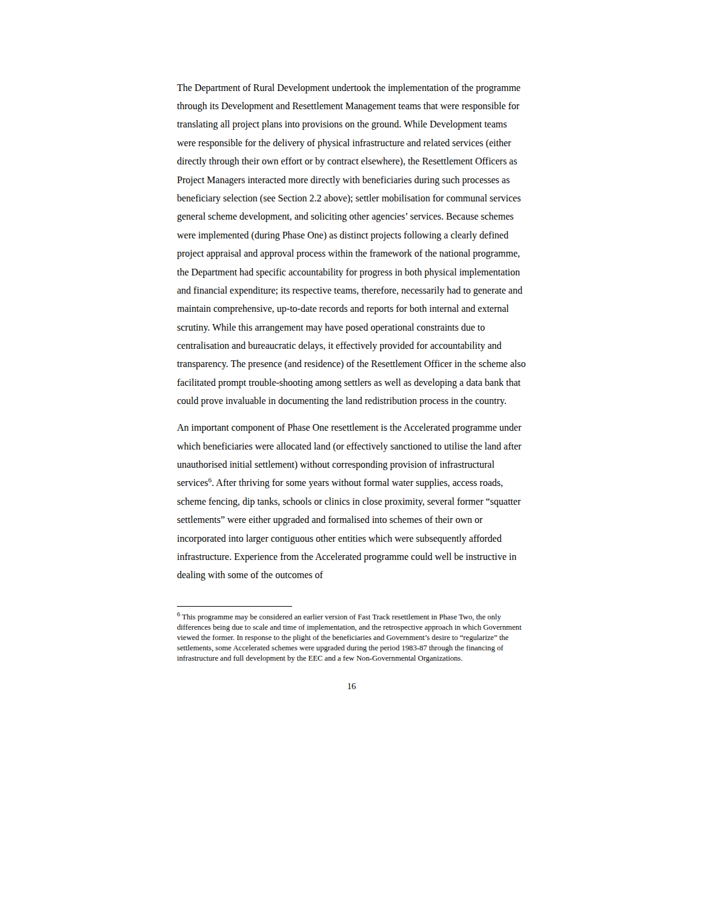The Department of Rural Development undertook the implementation of the programme through its Development and Resettlement Management teams that were responsible for translating all project plans into provisions on the ground. While Development teams were responsible for the delivery of physical infrastructure and related services (either directly through their own effort or by contract elsewhere), the Resettlement Officers as Project Managers interacted more directly with beneficiaries during such processes as beneficiary selection (see Section 2.2 above); settler mobilisation for communal services general scheme development, and soliciting other agencies’ services. Because schemes were implemented (during Phase One) as distinct projects following a clearly defined project appraisal and approval process within the framework of the national programme, the Department had specific accountability for progress in both physical implementation and financial expenditure; its respective teams, therefore, necessarily had to generate and maintain comprehensive, up-to-date records and reports for both internal and external scrutiny. While this arrangement may have posed operational constraints due to centralisation and bureaucratic delays, it effectively provided for accountability and transparency. The presence (and residence) of the Resettlement Officer in the scheme also facilitated prompt trouble-shooting among settlers as well as developing a data bank that could prove invaluable in documenting the land redistribution process in the country.
An important component of Phase One resettlement is the Accelerated programme under which beneficiaries were allocated land (or effectively sanctioned to utilise the land after unauthorised initial settlement) without corresponding provision of infrastructural services6. After thriving for some years without formal water supplies, access roads, scheme fencing, dip tanks, schools or clinics in close proximity, several former “squatter settlements” were either upgraded and formalised into schemes of their own or incorporated into larger contiguous other entities which were subsequently afforded infrastructure. Experience from the Accelerated programme could well be instructive in dealing with some of the outcomes of
6 This programme may be considered an earlier version of Fast Track resettlement in Phase Two, the only differences being due to scale and time of implementation, and the retrospective approach in which Government viewed the former. In response to the plight of the beneficiaries and Government’s desire to “regularize” the settlements, some Accelerated schemes were upgraded during the period 1983-87 through the financing of infrastructure and full development by the EEC and a few Non-Governmental Organizations.
16